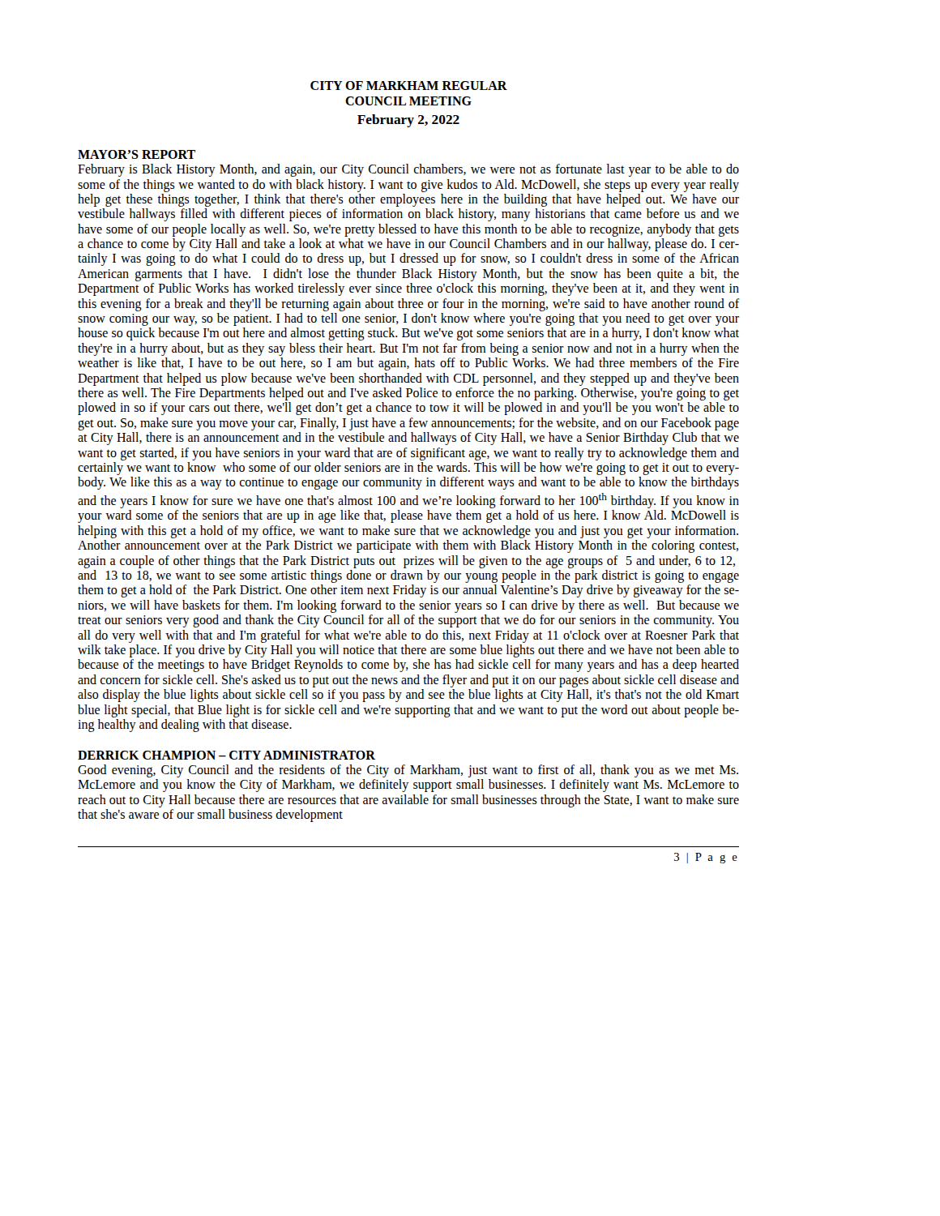CITY OF MARKHAM REGULAR
COUNCIL MEETING
February 2, 2022
Mayor’s Report
February is Black History Month, and again, our City Council chambers, we were not as fortunate last year to be able to do some of the things we wanted to do with black history. I want to give kudos to Ald. McDowell, she steps up every year really help get these things together, I think that there's other employees here in the building that have helped out. We have our vestibule hallways filled with different pieces of information on black history, many historians that came before us and we have some of our people locally as well. So, we're pretty blessed to have this month to be able to recognize, anybody that gets a chance to come by City Hall and take a look at what we have in our Council Chambers and in our hallway, please do. I certainly I was going to do what I could do to dress up, but I dressed up for snow, so I couldn't dress in some of the African American garments that I have. I didn't lose the thunder Black History Month, but the snow has been quite a bit, the Department of Public Works has worked tirelessly ever since three o'clock this morning, they've been at it, and they went in this evening for a break and they'll be returning again about three or four in the morning, we're said to have another round of snow coming our way, so be patient. I had to tell one senior, I don't know where you're going that you need to get over your house so quick because I'm out here and almost getting stuck. But we've got some seniors that are in a hurry, I don't know what they're in a hurry about, but as they say bless their heart. But I'm not far from being a senior now and not in a hurry when the weather is like that, I have to be out here, so I am but again, hats off to Public Works. We had three members of the Fire Department that helped us plow because we've been shorthanded with CDL personnel, and they stepped up and they've been there as well. The Fire Departments helped out and I've asked Police to enforce the no parking. Otherwise, you're going to get plowed in so if your cars out there, we'll get don’t get a chance to tow it will be plowed in and you'll be you won't be able to get out. So, make sure you move your car, Finally, I just have a few announcements; for the website, and on our Facebook page at City Hall, there is an announcement and in the vestibule and hallways of City Hall, we have a Senior Birthday Club that we want to get started, if you have seniors in your ward that are of significant age, we want to really try to acknowledge them and certainly we want to know who some of our older seniors are in the wards. This will be how we're going to get it out to everybody. We like this as a way to continue to engage our community in different ways and want to be able to know the birthdays and the years I know for sure we have one that's almost 100 and we’re looking forward to her 100th birthday. If you know in your ward some of the seniors that are up in age like that, please have them get a hold of us here. I know Ald. McDowell is helping with this get a hold of my office, we want to make sure that we acknowledge you and just you get your information. Another announcement over at the Park District we participate with them with Black History Month in the coloring contest, again a couple of other things that the Park District puts out prizes will be given to the age groups of 5 and under, 6 to 12, and 13 to 18, we want to see some artistic things done or drawn by our young people in the park district is going to engage them to get a hold of the Park District. One other item next Friday is our annual Valentine’s Day drive by giveaway for the seniors, we will have baskets for them. I'm looking forward to the senior years so I can drive by there as well. But because we treat our seniors very good and thank the City Council for all of the support that we do for our seniors in the community. You all do very well with that and I'm grateful for what we're able to do this, next Friday at 11 o'clock over at Roesner Park that wilk take place. If you drive by City Hall you will notice that there are some blue lights out there and we have not been able to because of the meetings to have Bridget Reynolds to come by, she has had sickle cell for many years and has a deep hearted and concern for sickle cell. She's asked us to put out the news and the flyer and put it on our pages about sickle cell disease and also display the blue lights about sickle cell so if you pass by and see the blue lights at City Hall, it's that's not the old Kmart blue light special, that Blue light is for sickle cell and we're supporting that and we want to put the word out about people being healthy and dealing with that disease.
Derrick Champion – City Administrator
Good evening, City Council and the residents of the City of Markham, just want to first of all, thank you as we met Ms. McLemore and you know the City of Markham, we definitely support small businesses. I definitely want Ms. McLemore to reach out to City Hall because there are resources that are available for small businesses through the State, I want to make sure that she's aware of our small business development
3 | P a g e